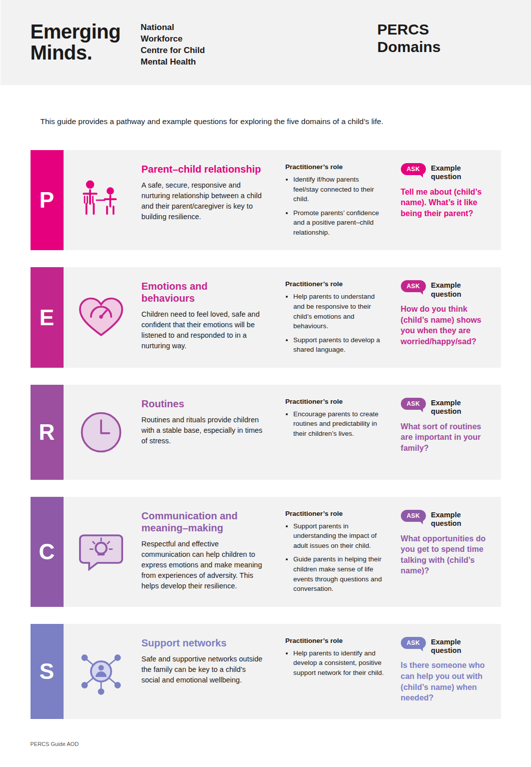Emerging
Minds.
National
Workforce
Centre for Child
Mental Health
PERCS
Domains
This guide provides a pathway and example questions for exploring the five domains of a child’s life.
P
Parent–child relationship
A safe, secure, responsive and nurturing relationship between a child and their parent/caregiver is key to building resilience.
Practitioner’s role
Identify if/how parents feel/stay connected to their child.
Promote parents’ confidence and a positive parent–child relationship.
ASK Example
question
Tell me about (child’s name). What’s it like being their parent?
E
Emotions and behaviours
Children need to feel loved, safe and confident that their emotions will be listened to and responded to in a nurturing way.
Practitioner’s role
Help parents to understand and be responsive to their child’s emotions and behaviours.
Support parents to develop a shared language.
ASK Example
question
How do you think (child’s name) shows you when they are worried/happy/sad?
R
Routines
Routines and rituals provide children with a stable base, especially in times of stress.
Practitioner’s role
Encourage parents to create routines and predictability in their children’s lives.
ASK Example
question
What sort of routines are important in your family?
C
Communication and meaning–making
Respectful and effective communication can help children to express emotions and make meaning from experiences of adversity. This helps develop their resilience.
Practitioner’s role
Support parents in understanding the impact of adult issues on their child.
Guide parents in helping their children make sense of life events through questions and conversation.
ASK Example
question
What opportunities do you get to spend time talking with (child’s name)?
S
Support networks
Safe and supportive networks outside the family can be key to a child’s social and emotional wellbeing.
Practitioner’s role
Help parents to identify and develop a consistent, positive support network for their child.
ASK Example
question
Is there someone who can help you out with (child’s name) when needed?
PERCS Guide AOD